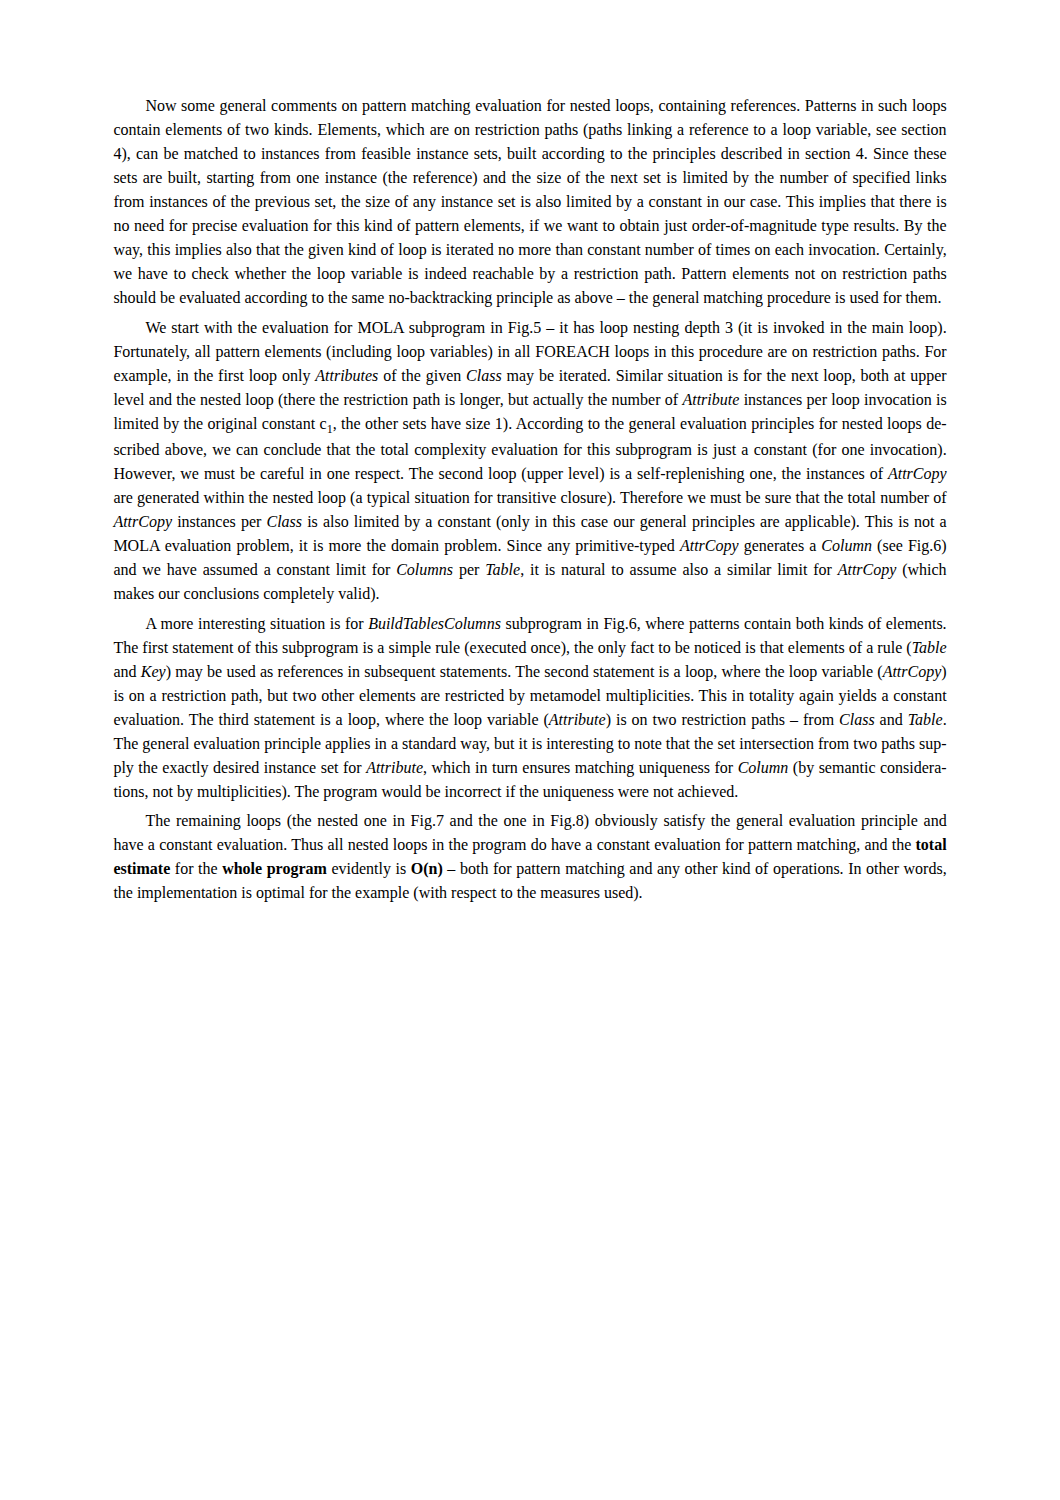Now some general comments on pattern matching evaluation for nested loops, containing references. Patterns in such loops contain elements of two kinds. Elements, which are on restriction paths (paths linking a reference to a loop variable, see section 4), can be matched to instances from feasible instance sets, built according to the principles described in section 4. Since these sets are built, starting from one instance (the reference) and the size of the next set is limited by the number of specified links from instances of the previous set, the size of any instance set is also limited by a constant in our case. This implies that there is no need for precise evaluation for this kind of pattern elements, if we want to obtain just order-of-magnitude type results. By the way, this implies also that the given kind of loop is iterated no more than constant number of times on each invocation. Certainly, we have to check whether the loop variable is indeed reachable by a restriction path. Pattern elements not on restriction paths should be evaluated according to the same no-backtracking principle as above – the general matching procedure is used for them.
We start with the evaluation for MOLA subprogram in Fig.5 – it has loop nesting depth 3 (it is invoked in the main loop). Fortunately, all pattern elements (including loop variables) in all FOREACH loops in this procedure are on restriction paths. For example, in the first loop only Attributes of the given Class may be iterated. Similar situation is for the next loop, both at upper level and the nested loop (there the restriction path is longer, but actually the number of Attribute instances per loop invocation is limited by the original constant c1, the other sets have size 1). According to the general evaluation principles for nested loops described above, we can conclude that the total complexity evaluation for this subprogram is just a constant (for one invocation). However, we must be careful in one respect. The second loop (upper level) is a self-replenishing one, the instances of AttrCopy are generated within the nested loop (a typical situation for transitive closure). Therefore we must be sure that the total number of AttrCopy instances per Class is also limited by a constant (only in this case our general principles are applicable). This is not a MOLA evaluation problem, it is more the domain problem. Since any primitive-typed AttrCopy generates a Column (see Fig.6) and we have assumed a constant limit for Columns per Table, it is natural to assume also a similar limit for AttrCopy (which makes our conclusions completely valid).
A more interesting situation is for BuildTablesColumns subprogram in Fig.6, where patterns contain both kinds of elements. The first statement of this subprogram is a simple rule (executed once), the only fact to be noticed is that elements of a rule (Table and Key) may be used as references in subsequent statements. The second statement is a loop, where the loop variable (AttrCopy) is on a restriction path, but two other elements are restricted by metamodel multiplicities. This in totality again yields a constant evaluation. The third statement is a loop, where the loop variable (Attribute) is on two restriction paths – from Class and Table. The general evaluation principle applies in a standard way, but it is interesting to note that the set intersection from two paths supply the exactly desired instance set for Attribute, which in turn ensures matching uniqueness for Column (by semantic considerations, not by multiplicities). The program would be incorrect if the uniqueness were not achieved.
The remaining loops (the nested one in Fig.7 and the one in Fig.8) obviously satisfy the general evaluation principle and have a constant evaluation. Thus all nested loops in the program do have a constant evaluation for pattern matching, and the total estimate for the whole program evidently is O(n) – both for pattern matching and any other kind of operations. In other words, the implementation is optimal for the example (with respect to the measures used).